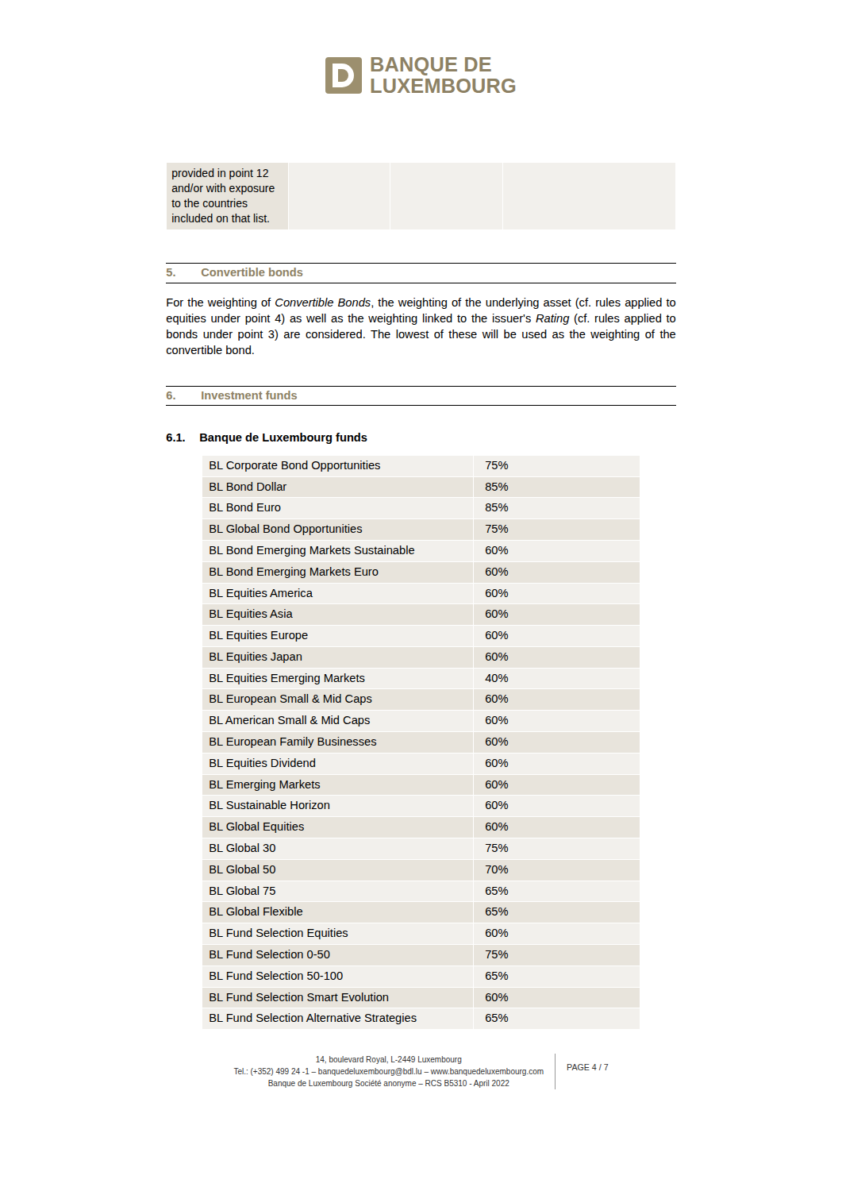BANQUE DE
LUXEMBOURG
| provided in point 12 and/or with exposure to the countries included on that list. | | | |
5. Convertible bonds
For the weighting of Convertible Bonds, the weighting of the underlying asset (cf. rules applied to equities under point 4) as well as the weighting linked to the issuer's Rating (cf. rules applied to bonds under point 3) are considered. The lowest of these will be used as the weighting of the convertible bond.
6. Investment funds
6.1. Banque de Luxembourg funds
| BL Corporate Bond Opportunities | 75% |
| BL Bond Dollar | 85% |
| BL Bond Euro | 85% |
| BL Global Bond Opportunities | 75% |
| BL Bond Emerging Markets Sustainable | 60% |
| BL Bond Emerging Markets Euro | 60% |
| BL Equities America | 60% |
| BL Equities Asia | 60% |
| BL Equities Europe | 60% |
| BL Equities Japan | 60% |
| BL Equities Emerging Markets | 40% |
| BL European Small & Mid Caps | 60% |
| BL American Small & Mid Caps | 60% |
| BL European Family Businesses | 60% |
| BL Equities Dividend | 60% |
| BL Emerging Markets | 60% |
| BL Sustainable Horizon | 60% |
| BL Global Equities | 60% |
| BL Global 30 | 75% |
| BL Global 50 | 70% |
| BL Global 75 | 65% |
| BL Global Flexible | 65% |
| BL Fund Selection Equities | 60% |
| BL Fund Selection 0-50 | 75% |
| BL Fund Selection 50-100 | 65% |
| BL Fund Selection Smart Evolution | 60% |
| BL Fund Selection Alternative Strategies | 65% |
14, boulevard Royal, L-2449 Luxembourg
Tel.: (+352) 499 24 -1 – banquedeluxembourg@bdl.lu – www.banquedeluxembourg.com
Banque de Luxembourg Société anonyme – RCS B5310 - April 2022
PAGE 4 / 7